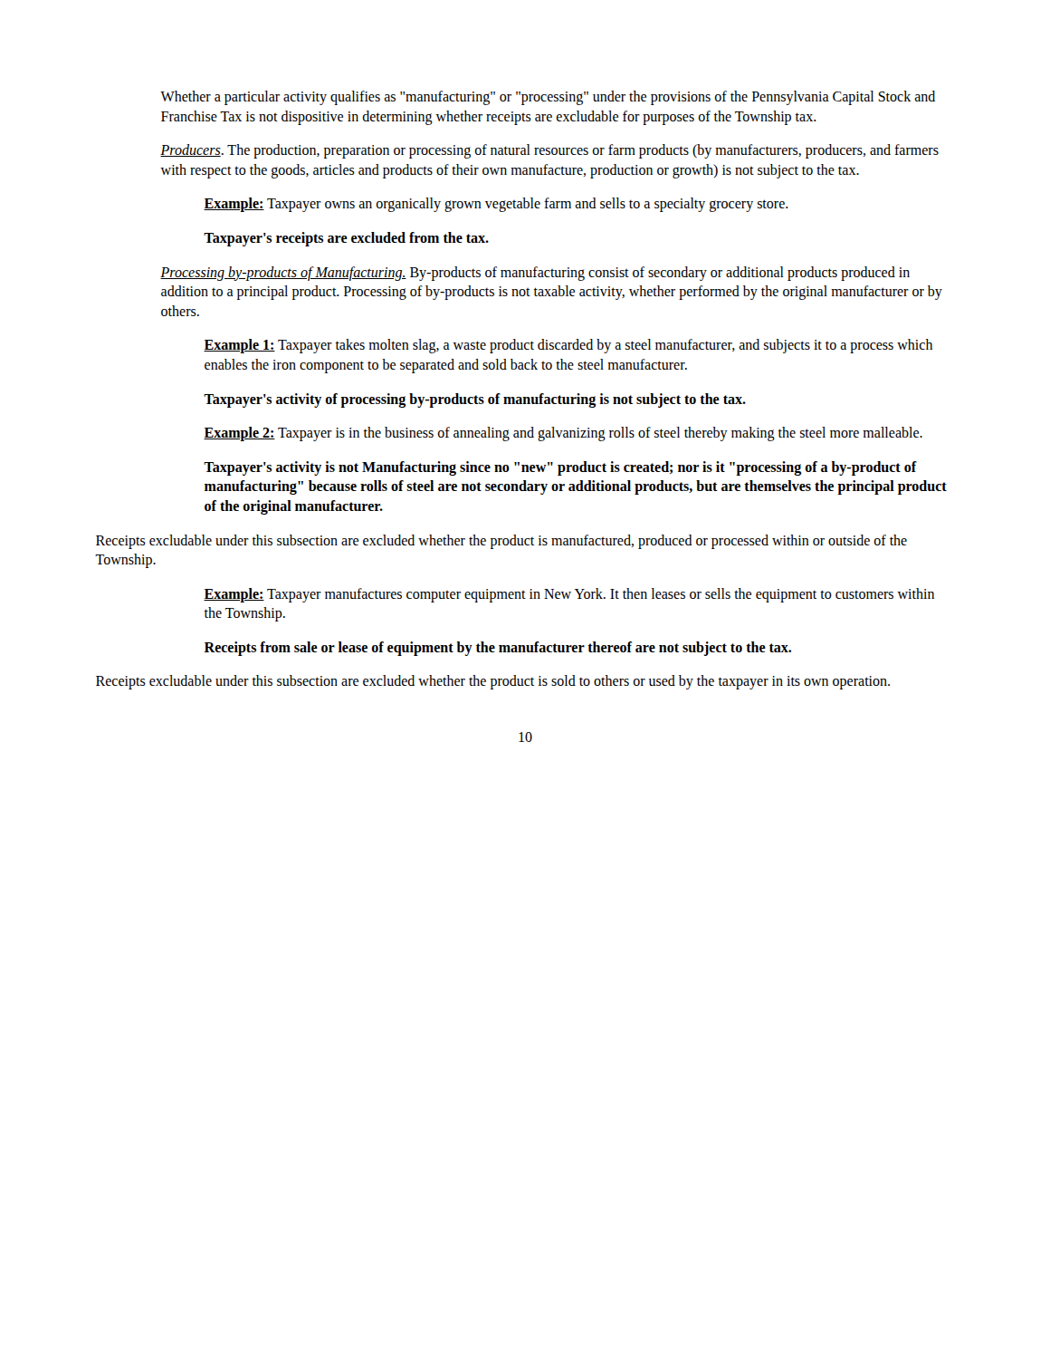Whether a particular activity qualifies as "manufacturing" or "processing" under the provisions of the Pennsylvania Capital Stock and Franchise Tax is not dispositive in determining whether receipts are excludable for purposes of the Township tax.
Producers. The production, preparation or processing of natural resources or farm products (by manufacturers, producers, and farmers with respect to the goods, articles and products of their own manufacture, production or growth) is not subject to the tax.
Example: Taxpayer owns an organically grown vegetable farm and sells to a specialty grocery store.
Taxpayer's receipts are excluded from the tax.
Processing by-products of Manufacturing. By-products of manufacturing consist of secondary or additional products produced in addition to a principal product. Processing of by-products is not taxable activity, whether performed by the original manufacturer or by others.
Example 1: Taxpayer takes molten slag, a waste product discarded by a steel manufacturer, and subjects it to a process which enables the iron component to be separated and sold back to the steel manufacturer.
Taxpayer's activity of processing by-products of manufacturing is not subject to the tax.
Example 2: Taxpayer is in the business of annealing and galvanizing rolls of steel thereby making the steel more malleable.
Taxpayer's activity is not Manufacturing since no "new" product is created; nor is it "processing of a by-product of manufacturing" because rolls of steel are not secondary or additional products, but are themselves the principal product of the original manufacturer.
Receipts excludable under this subsection are excluded whether the product is manufactured, produced or processed within or outside of the Township.
Example: Taxpayer manufactures computer equipment in New York. It then leases or sells the equipment to customers within the Township.
Receipts from sale or lease of equipment by the manufacturer thereof are not subject to the tax.
Receipts excludable under this subsection are excluded whether the product is sold to others or used by the taxpayer in its own operation.
10